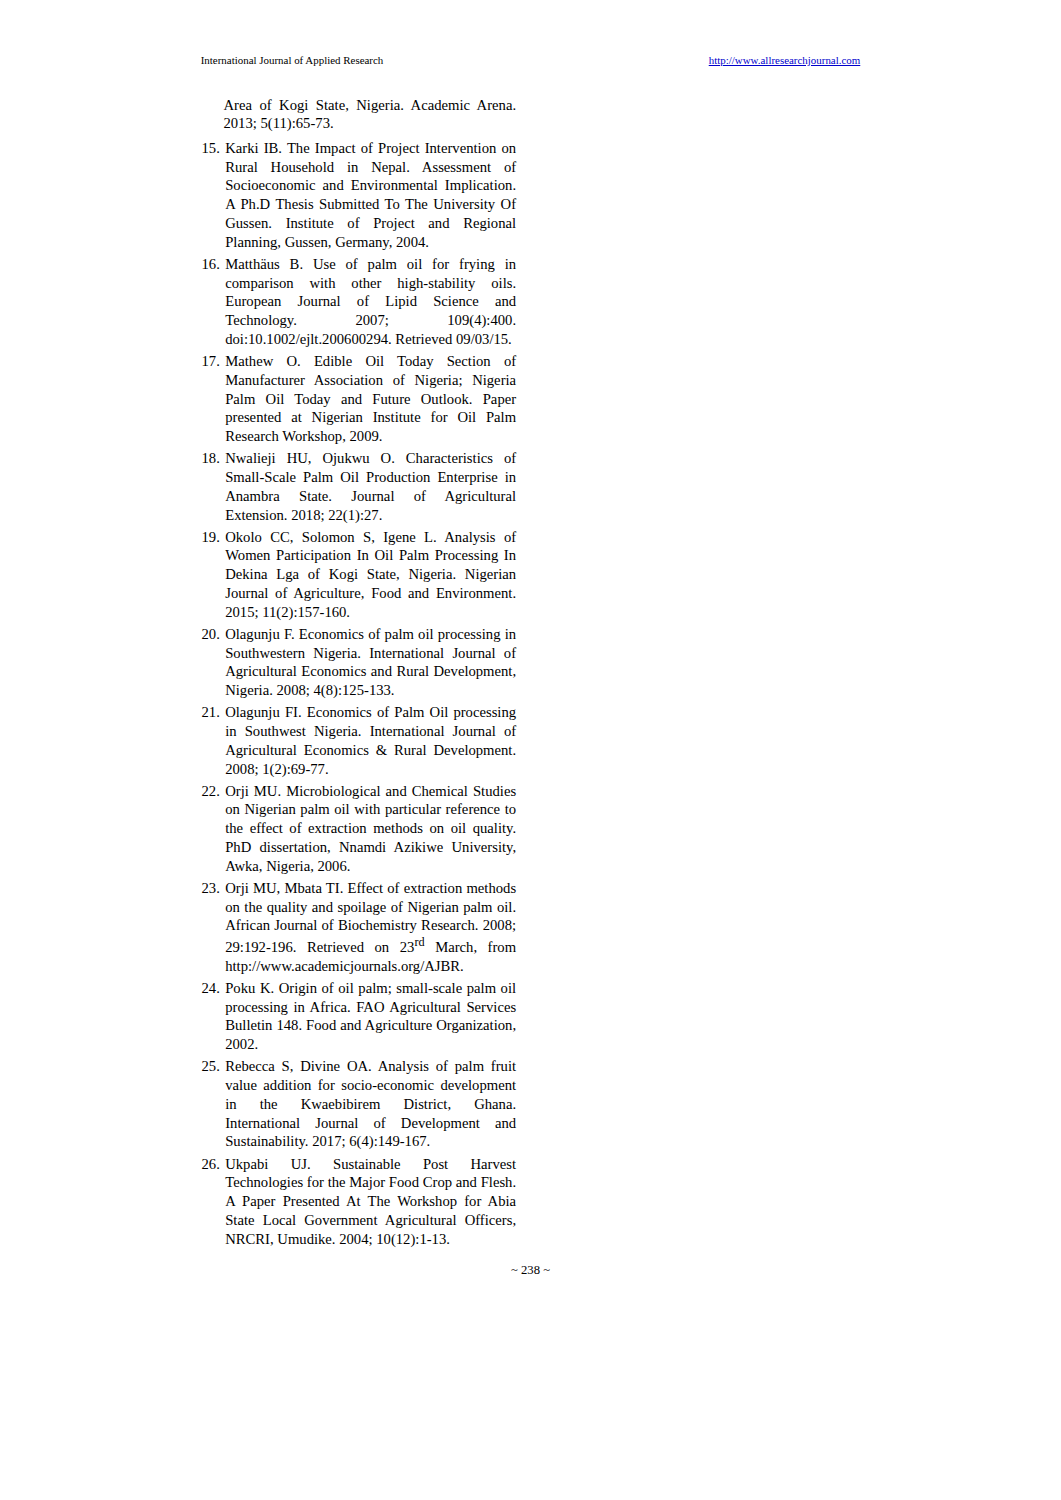International Journal of Applied Research http://www.allresearchjournal.com
Area of Kogi State, Nigeria. Academic Arena. 2013; 5(11):65-73.
Karki IB. The Impact of Project Intervention on Rural Household in Nepal. Assessment of Socioeconomic and Environmental Implication. A Ph.D Thesis Submitted To The University Of Gussen. Institute of Project and Regional Planning, Gussen, Germany, 2004.
Matthäus B. Use of palm oil for frying in comparison with other high-stability oils. European Journal of Lipid Science and Technology. 2007; 109(4):400. doi:10.1002/ejlt.200600294. Retrieved 09/03/15.
Mathew O. Edible Oil Today Section of Manufacturer Association of Nigeria; Nigeria Palm Oil Today and Future Outlook. Paper presented at Nigerian Institute for Oil Palm Research Workshop, 2009.
Nwalieji HU, Ojukwu O. Characteristics of Small-Scale Palm Oil Production Enterprise in Anambra State. Journal of Agricultural Extension. 2018; 22(1):27.
Okolo CC, Solomon S, Igene L. Analysis of Women Participation In Oil Palm Processing In Dekina Lga of Kogi State, Nigeria. Nigerian Journal of Agriculture, Food and Environment. 2015; 11(2):157-160.
Olagunju F. Economics of palm oil processing in Southwestern Nigeria. International Journal of Agricultural Economics and Rural Development, Nigeria. 2008; 4(8):125-133.
Olagunju FI. Economics of Palm Oil processing in Southwest Nigeria. International Journal of Agricultural Economics & Rural Development. 2008; 1(2):69-77.
Orji MU. Microbiological and Chemical Studies on Nigerian palm oil with particular reference to the effect of extraction methods on oil quality. PhD dissertation, Nnamdi Azikiwe University, Awka, Nigeria, 2006.
Orji MU, Mbata TI. Effect of extraction methods on the quality and spoilage of Nigerian palm oil. African Journal of Biochemistry Research. 2008; 29:192-196. Retrieved on 23rd March, from http://www.academicjournals.org/AJBR.
Poku K. Origin of oil palm; small-scale palm oil processing in Africa. FAO Agricultural Services Bulletin 148. Food and Agriculture Organization, 2002.
Rebecca S, Divine OA. Analysis of palm fruit value addition for socio-economic development in the Kwaebibirem District, Ghana. International Journal of Development and Sustainability. 2017; 6(4):149-167.
Ukpabi UJ. Sustainable Post Harvest Technologies for the Major Food Crop and Flesh. A Paper Presented At The Workshop for Abia State Local Government Agricultural Officers, NRCRI, Umudike. 2004; 10(12):1-13.
~ 238 ~